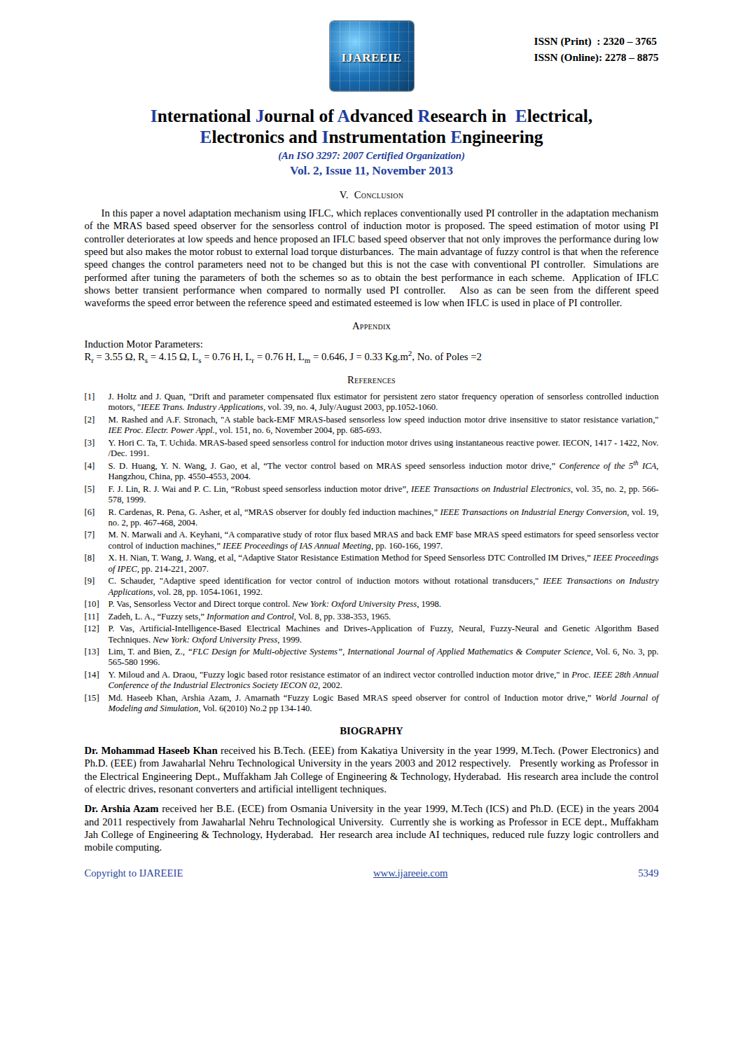ISSN (Print) : 2320 – 3765
ISSN (Online): 2278 – 8875
International Journal of Advanced Research in Electrical,
Electronics and Instrumentation Engineering
(An ISO 3297: 2007 Certified Organization)
Vol. 2, Issue 11, November 2013
V. Conclusion
In this paper a novel adaptation mechanism using IFLC, which replaces conventionally used PI controller in the adaptation mechanism of the MRAS based speed observer for the sensorless control of induction motor is proposed. The speed estimation of motor using PI controller deteriorates at low speeds and hence proposed an IFLC based speed observer that not only improves the performance during low speed but also makes the motor robust to external load torque disturbances. The main advantage of fuzzy control is that when the reference speed changes the control parameters need not to be changed but this is not the case with conventional PI controller. Simulations are performed after tuning the parameters of both the schemes so as to obtain the best performance in each scheme. Application of IFLC shows better transient performance when compared to normally used PI controller. Also as can be seen from the different speed waveforms the speed error between the reference speed and estimated esteemed is low when IFLC is used in place of PI controller.
Appendix
Induction Motor Parameters:
Rr = 3.55 Ω, Rs = 4.15 Ω, Ls = 0.76 H, Lr = 0.76 H, Lm = 0.646, J = 0.33 Kg.m2, No. of Poles =2
References
J. Holtz and J. Quan, "Drift and parameter compensated flux estimator for persistent zero stator frequency operation of sensorless controlled induction motors, "IEEE Trans. Industry Applications, vol. 39, no. 4, July/August 2003, pp.1052-1060.
M. Rashed and A.F. Stronach, "A stable back-EMF MRAS-based sensorless low speed induction motor drive insensitive to stator resistance variation," IEE Proc. Electr. Power Appl., vol. 151, no. 6, November 2004, pp. 685-693.
Y. Hori C. Ta, T. Uchida. MRAS-based speed sensorless control for induction motor drives using instantaneous reactive power. IECON, 1417 - 1422, Nov. /Dec. 1991.
S. D. Huang, Y. N. Wang, J. Gao, et al, “The vector control based on MRAS speed sensorless induction motor drive,” Conference of the 5th ICA, Hangzhou, China, pp. 4550-4553, 2004.
F. J. Lin, R. J. Wai and P. C. Lin, “Robust speed sensorless induction motor drive”, IEEE Transactions on Industrial Electronics, vol. 35, no. 2, pp. 566-578, 1999.
R. Cardenas, R. Pena, G. Asher, et al, “MRAS observer for doubly fed induction machines,” IEEE Transactions on Industrial Energy Conversion, vol. 19, no. 2, pp. 467-468, 2004.
M. N. Marwali and A. Keyhani, “A comparative study of rotor flux based MRAS and back EMF base MRAS speed estimators for speed sensorless vector control of induction machines,” IEEE Proceedings of IAS Annual Meeting, pp. 160-166, 1997.
X. H. Nian, T. Wang, J. Wang, et al, “Adaptive Stator Resistance Estimation Method for Speed Sensorless DTC Controlled IM Drives,” IEEE Proceedings of IPEC, pp. 214-221, 2007.
C. Schauder, "Adaptive speed identification for vector control of induction motors without rotational transducers," IEEE Transactions on Industry Applications, vol. 28, pp. 1054-1061, 1992.
P. Vas, Sensorless Vector and Direct torque control. New York: Oxford University Press, 1998.
Zadeh, L. A., “Fuzzy sets,” Information and Control, Vol. 8, pp. 338-353, 1965.
P. Vas, Artificial-Intelligence-Based Electrical Machines and Drives-Application of Fuzzy, Neural, Fuzzy-Neural and Genetic Algorithm Based Techniques. New York: Oxford University Press, 1999.
Lim, T. and Bien, Z., “FLC Design for Multi-objective Systems”, International Journal of Applied Mathematics & Computer Science, Vol. 6, No. 3, pp. 565-580 1996.
Y. Miloud and A. Draou, "Fuzzy logic based rotor resistance estimator of an indirect vector controlled induction motor drive," in Proc. IEEE 28th Annual Conference of the Industrial Electronics Society IECON 02, 2002.
Md. Haseeb Khan, Arshia Azam, J. Amarnath “Fuzzy Logic Based MRAS speed observer for control of Induction motor drive,” World Journal of Modeling and Simulation, Vol. 6(2010) No.2 pp 134-140.
BIOGRAPHY
Dr. Mohammad Haseeb Khan received his B.Tech. (EEE) from Kakatiya University in the year 1999, M.Tech. (Power Electronics) and Ph.D. (EEE) from Jawaharlal Nehru Technological University in the years 2003 and 2012 respectively. Presently working as Professor in the Electrical Engineering Dept., Muffakham Jah College of Engineering & Technology, Hyderabad. His research area include the control of electric drives, resonant converters and artificial intelligent techniques.
Dr. Arshia Azam received her B.E. (ECE) from Osmania University in the year 1999, M.Tech (ICS) and Ph.D. (ECE) in the years 2004 and 2011 respectively from Jawaharlal Nehru Technological University. Currently she is working as Professor in ECE dept., Muffakham Jah College of Engineering & Technology, Hyderabad. Her research area include AI techniques, reduced rule fuzzy logic controllers and mobile computing.
Copyright to IJAREEIE
www.ijareeie.com
5349